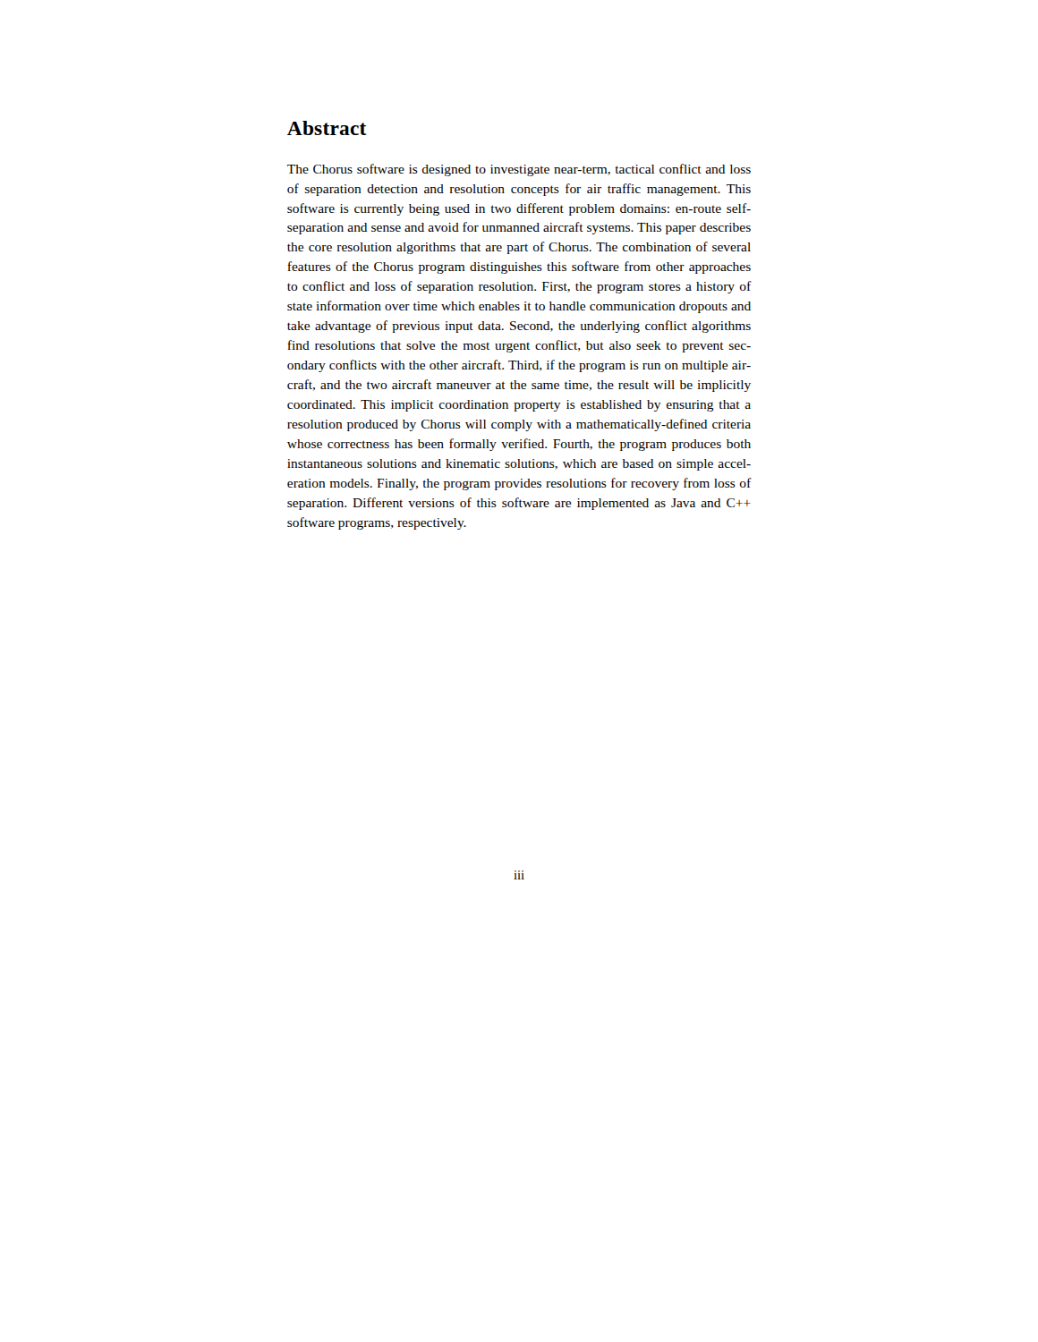Abstract
The Chorus software is designed to investigate near-term, tactical conflict and loss of separation detection and resolution concepts for air traffic management. This software is currently being used in two different problem domains: en-route self-separation and sense and avoid for unmanned aircraft systems. This paper describes the core resolution algorithms that are part of Chorus. The combination of several features of the Chorus program distinguishes this software from other approaches to conflict and loss of separation resolution. First, the program stores a history of state information over time which enables it to handle communication dropouts and take advantage of previous input data. Second, the underlying conflict algorithms find resolutions that solve the most urgent conflict, but also seek to prevent secondary conflicts with the other aircraft. Third, if the program is run on multiple aircraft, and the two aircraft maneuver at the same time, the result will be implicitly coordinated. This implicit coordination property is established by ensuring that a resolution produced by Chorus will comply with a mathematically-defined criteria whose correctness has been formally verified. Fourth, the program produces both instantaneous solutions and kinematic solutions, which are based on simple acceleration models. Finally, the program provides resolutions for recovery from loss of separation. Different versions of this software are implemented as Java and C++ software programs, respectively.
iii